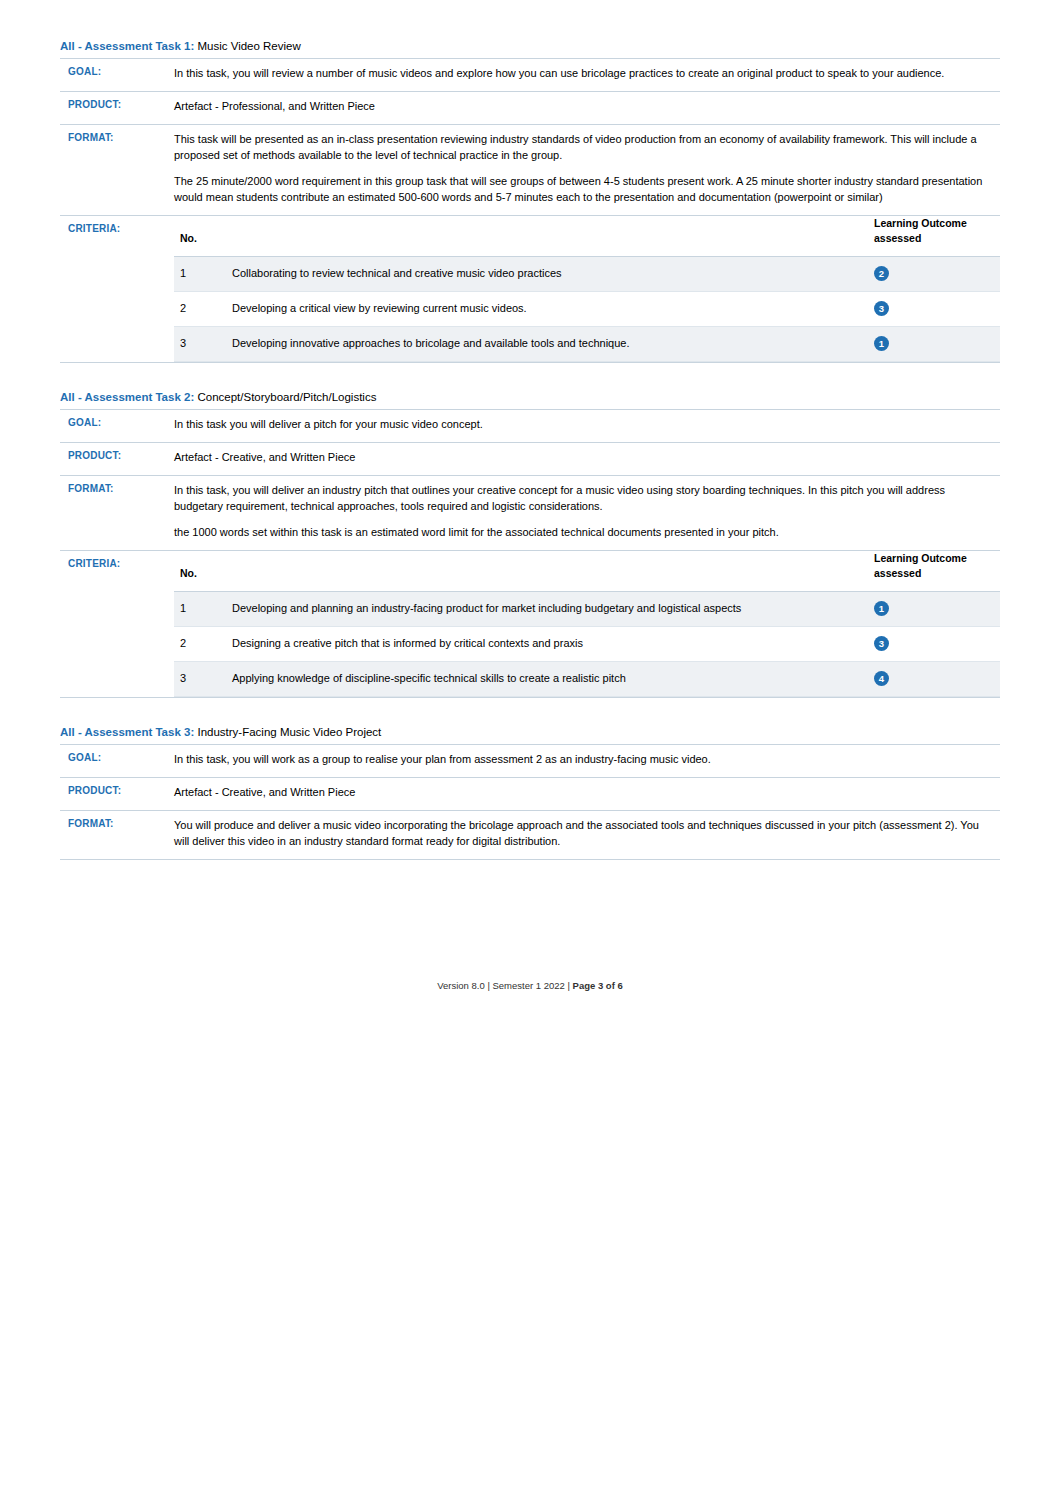All - Assessment Task 1: Music Video Review
| GOAL: | In this task, you will review a number of music videos and explore how you can use bricolage practices to create an original product to speak to your audience. |
| PRODUCT: | Artefact - Professional, and Written Piece |
| FORMAT: | This task will be presented as an in-class presentation reviewing industry standards of video production from an economy of availability framework. This will include a proposed set of methods available to the level of technical practice in the group. The 25 minute/2000 word requirement in this group task that will see groups of between 4-5 students present work. A 25 minute shorter industry standard presentation would mean students contribute an estimated 500-600 words and 5-7 minutes each to the presentation and documentation (powerpoint or similar) |
| CRITERIA: | / No. / / Learning Outcome assessed / / --- / --- / --- / / 1 / Collaborating to review technical and creative music video practices / 2 / / 2 / Developing a critical view by reviewing current music videos. / 3 / / 3 / Developing innovative approaches to bricolage and available tools and technique. / 1 / |
All - Assessment Task 2: Concept/Storyboard/Pitch/Logistics
| GOAL: | In this task you will deliver a pitch for your music video concept. |
| PRODUCT: | Artefact - Creative, and Written Piece |
| FORMAT: | In this task, you will deliver an industry pitch that outlines your creative concept for a music video using story boarding techniques. In this pitch you will address budgetary requirement, technical approaches, tools required and logistic considerations. the 1000 words set within this task is an estimated word limit for the associated technical documents presented in your pitch. |
| CRITERIA: | / No. / / Learning Outcome assessed / / --- / --- / --- / / 1 / Developing and planning an industry-facing product for market including budgetary and logistical aspects / 1 / / 2 / Designing a creative pitch that is informed by critical contexts and praxis / 3 / / 3 / Applying knowledge of discipline-specific technical skills to create a realistic pitch / 4 / |
All - Assessment Task 3: Industry-Facing Music Video Project
| GOAL: | In this task, you will work as a group to realise your plan from assessment 2 as an industry-facing music video. |
| PRODUCT: | Artefact - Creative, and Written Piece |
| FORMAT: | You will produce and deliver a music video incorporating the bricolage approach and the associated tools and techniques discussed in your pitch (assessment 2). You will deliver this video in an industry standard format ready for digital distribution. |
Version 8.0 | Semester 1 2022 | Page 3 of 6